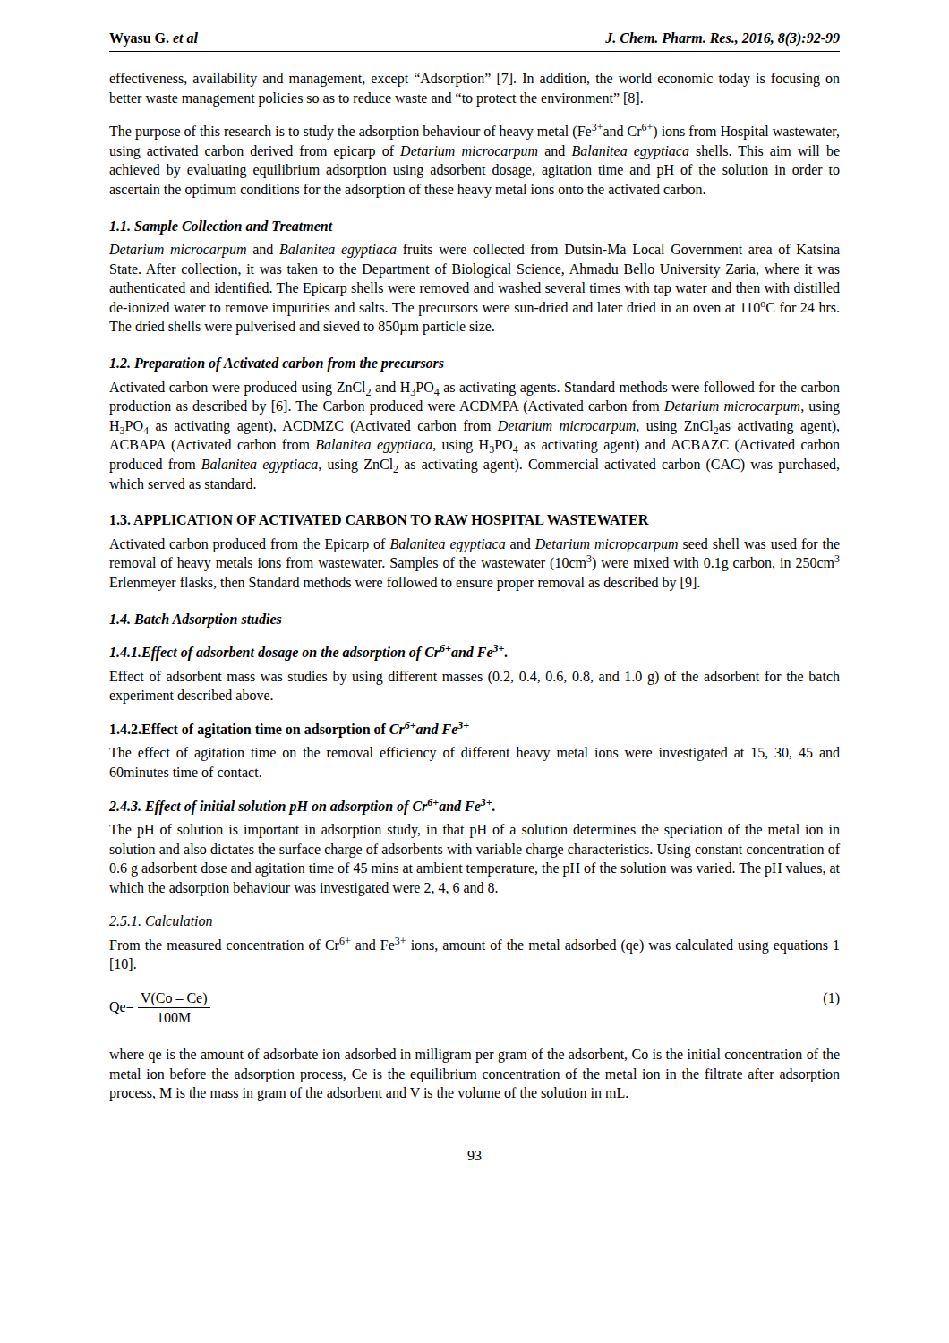Wyasu G. et al
J. Chem. Pharm. Res., 2016, 8(3):92-99
effectiveness, availability and management, except “Adsorption” [7]. In addition, the world economic today is focusing on better waste management policies so as to reduce waste and “to protect the environment” [8].
The purpose of this research is to study the adsorption behaviour of heavy metal (Fe3+and Cr6+) ions from Hospital wastewater, using activated carbon derived from epicarp of Detarium microcarpum and Balanitea egyptiaca shells. This aim will be achieved by evaluating equilibrium adsorption using adsorbent dosage, agitation time and pH of the solution in order to ascertain the optimum conditions for the adsorption of these heavy metal ions onto the activated carbon.
1.1. Sample Collection and Treatment
Detarium microcarpum and Balanitea egyptiaca fruits were collected from Dutsin-Ma Local Government area of Katsina State. After collection, it was taken to the Department of Biological Science, Ahmadu Bello University Zaria, where it was authenticated and identified. The Epicarp shells were removed and washed several times with tap water and then with distilled de-ionized water to remove impurities and salts. The precursors were sun-dried and later dried in an oven at 110oC for 24 hrs. The dried shells were pulverised and sieved to 850µm particle size.
1.2. Preparation of Activated carbon from the precursors
Activated carbon were produced using ZnCl2 and H3PO4 as activating agents. Standard methods were followed for the carbon production as described by [6]. The Carbon produced were ACDMPA (Activated carbon from Detarium microcarpum, using H3PO4 as activating agent), ACDMZC (Activated carbon from Detarium microcarpum, using ZnCl2as activating agent), ACBAPA (Activated carbon from Balanitea egyptiaca, using H3PO4 as activating agent) and ACBAZC (Activated carbon produced from Balanitea egyptiaca, using ZnCl2 as activating agent). Commercial activated carbon (CAC) was purchased, which served as standard.
1.3. APPLICATION OF ACTIVATED CARBON TO RAW HOSPITAL WASTEWATER
Activated carbon produced from the Epicarp of Balanitea egyptiaca and Detarium micropcarpum seed shell was used for the removal of heavy metals ions from wastewater. Samples of the wastewater (10cm3) were mixed with 0.1g carbon, in 250cm3 Erlenmeyer flasks, then Standard methods were followed to ensure proper removal as described by [9].
1.4. Batch Adsorption studies
1.4.1.Effect of adsorbent dosage on the adsorption of Cr6+and Fe3+.
Effect of adsorbent mass was studies by using different masses (0.2, 0.4, 0.6, 0.8, and 1.0 g) of the adsorbent for the batch experiment described above.
1.4.2.Effect of agitation time on adsorption of Cr6+and Fe3+
The effect of agitation time on the removal efficiency of different heavy metal ions were investigated at 15, 30, 45 and 60minutes time of contact.
2.4.3. Effect of initial solution pH on adsorption of Cr6+and Fe3+.
The pH of solution is important in adsorption study, in that pH of a solution determines the speciation of the metal ion in solution and also dictates the surface charge of adsorbents with variable charge characteristics. Using constant concentration of 0.6 g adsorbent dose and agitation time of 45 mins at ambient temperature, the pH of the solution was varied. The pH values, at which the adsorption behaviour was investigated were 2, 4, 6 and 8.
2.5.1. Calculation
From the measured concentration of Cr6+ and Fe3+ ions, amount of the metal adsorbed (qe) was calculated using equations 1 [10].
Qe= V(Co – Ce) 100M (1)
where qe is the amount of adsorbate ion adsorbed in milligram per gram of the adsorbent, Co is the initial concentration of the metal ion before the adsorption process, Ce is the equilibrium concentration of the metal ion in the filtrate after adsorption process, M is the mass in gram of the adsorbent and V is the volume of the solution in mL.
93